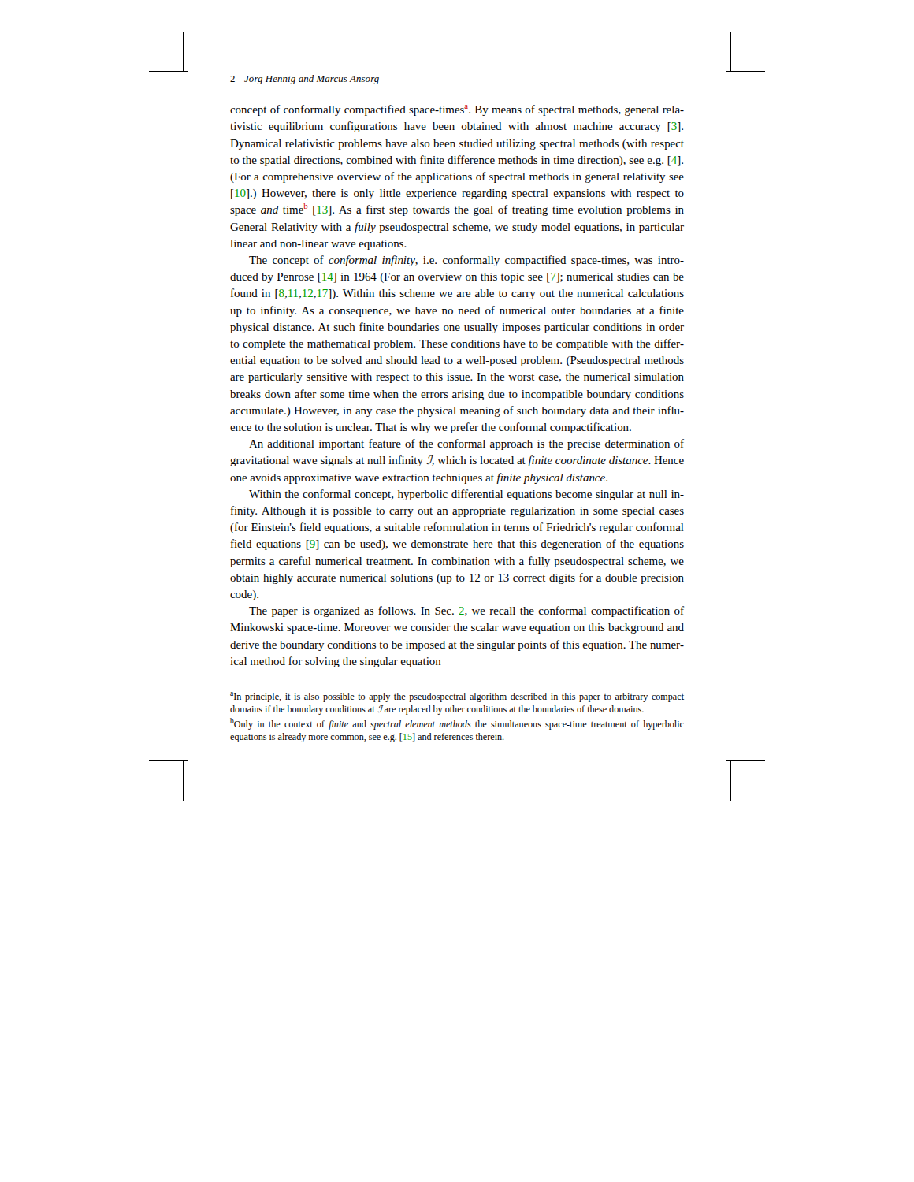2 Jörg Hennig and Marcus Ansorg
concept of conformally compactified space-timesa. By means of spectral methods, general relativistic equilibrium configurations have been obtained with almost machine accuracy [3]. Dynamical relativistic problems have also been studied utilizing spectral methods (with respect to the spatial directions, combined with finite difference methods in time direction), see e.g. [4]. (For a comprehensive overview of the applications of spectral methods in general relativity see [10].) However, there is only little experience regarding spectral expansions with respect to space and timeb [13]. As a first step towards the goal of treating time evolution problems in General Relativity with a fully pseudospectral scheme, we study model equations, in particular linear and non-linear wave equations.
The concept of conformal infinity, i.e. conformally compactified space-times, was introduced by Penrose [14] in 1964 (For an overview on this topic see [7]; numerical studies can be found in [8,11,12,17]). Within this scheme we are able to carry out the numerical calculations up to infinity. As a consequence, we have no need of numerical outer boundaries at a finite physical distance. At such finite boundaries one usually imposes particular conditions in order to complete the mathematical problem. These conditions have to be compatible with the differential equation to be solved and should lead to a well-posed problem. (Pseudospectral methods are particularly sensitive with respect to this issue. In the worst case, the numerical simulation breaks down after some time when the errors arising due to incompatible boundary conditions accumulate.) However, in any case the physical meaning of such boundary data and their influence to the solution is unclear. That is why we prefer the conformal compactification.
An additional important feature of the conformal approach is the precise determination of gravitational wave signals at null infinity ℐ, which is located at finite coordinate distance. Hence one avoids approximative wave extraction techniques at finite physical distance.
Within the conformal concept, hyperbolic differential equations become singular at null infinity. Although it is possible to carry out an appropriate regularization in some special cases (for Einstein's field equations, a suitable reformulation in terms of Friedrich's regular conformal field equations [9] can be used), we demonstrate here that this degeneration of the equations permits a careful numerical treatment. In combination with a fully pseudospectral scheme, we obtain highly accurate numerical solutions (up to 12 or 13 correct digits for a double precision code).
The paper is organized as follows. In Sec. 2, we recall the conformal compactification of Minkowski space-time. Moreover we consider the scalar wave equation on this background and derive the boundary conditions to be imposed at the singular points of this equation. The numerical method for solving the singular equation
aIn principle, it is also possible to apply the pseudospectral algorithm described in this paper to arbitrary compact domains if the boundary conditions at ℐ are replaced by other conditions at the boundaries of these domains.
bOnly in the context of finite and spectral element methods the simultaneous space-time treatment of hyperbolic equations is already more common, see e.g. [15] and references therein.